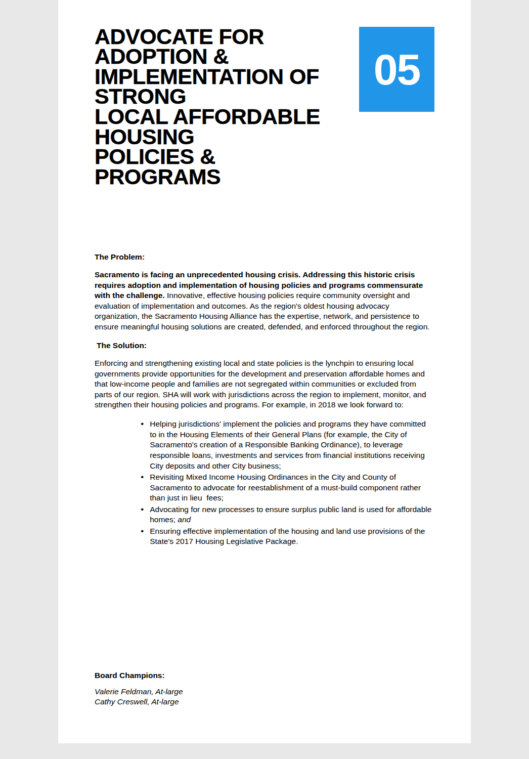Advocate for adoption &
implementation of strong
local affordable housing
policies & programs
05
The Problem:
Sacramento is facing an unprecedented housing crisis. Addressing this historic crisis requires adoption and implementation of housing policies and programs commensurate with the challenge. Innovative, effective housing policies require community oversight and evaluation of implementation and outcomes. As the region's oldest housing advocacy organization, the Sacramento Housing Alliance has the expertise, network, and persistence to ensure meaningful housing solutions are created, defended, and enforced throughout the region.
The Solution:
Enforcing and strengthening existing local and state policies is the lynchpin to ensuring local governments provide opportunities for the development and preservation affordable homes and that low-income people and families are not segregated within communities or excluded from parts of our region. SHA will work with jurisdictions across the region to implement, monitor, and strengthen their housing policies and programs. For example, in 2018 we look forward to:
Helping jurisdictions' implement the policies and programs they have committed to in the Housing Elements of their General Plans (for example, the City of Sacramento's creation of a Responsible Banking Ordinance), to leverage responsible loans, investments and services from financial institutions receiving City deposits and other City business;
Revisiting Mixed Income Housing Ordinances in the City and County of Sacramento to advocate for reestablishment of a must-build component rather than just in lieu fees;
Advocating for new processes to ensure surplus public land is used for affordable homes; and
Ensuring effective implementation of the housing and land use provisions of the State's 2017 Housing Legislative Package.
Board Champions:
Valerie Feldman, At-large
Cathy Creswell, At-large